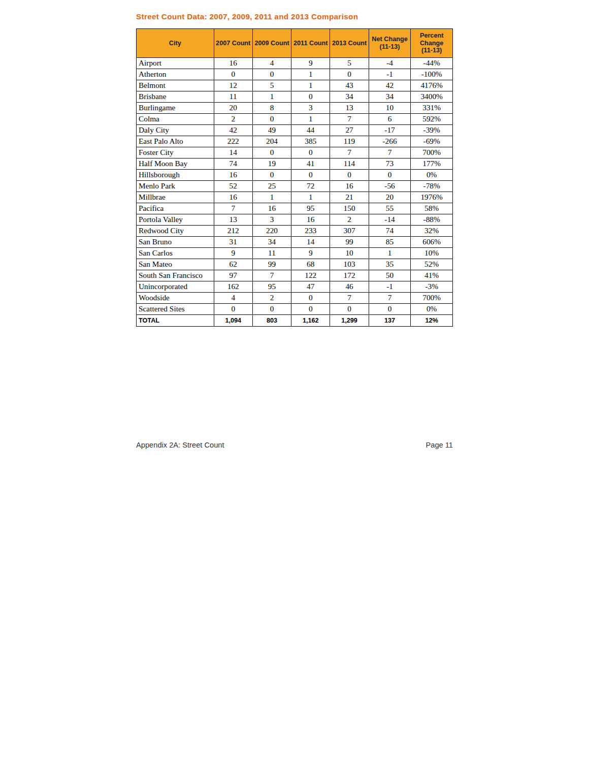Street Count Data: 2007, 2009, 2011 and 2013 Comparison
| City | 2007 Count | 2009 Count | 2011 Count | 2013 Count | Net Change (11-13) | Percent Change (11-13) |
| --- | --- | --- | --- | --- | --- | --- |
| Airport | 16 | 4 | 9 | 5 | -4 | -44% |
| Atherton | 0 | 0 | 1 | 0 | -1 | -100% |
| Belmont | 12 | 5 | 1 | 43 | 42 | 4176% |
| Brisbane | 11 | 1 | 0 | 34 | 34 | 3400% |
| Burlingame | 20 | 8 | 3 | 13 | 10 | 331% |
| Colma | 2 | 0 | 1 | 7 | 6 | 592% |
| Daly City | 42 | 49 | 44 | 27 | -17 | -39% |
| East Palo Alto | 222 | 204 | 385 | 119 | -266 | -69% |
| Foster City | 14 | 0 | 0 | 7 | 7 | 700% |
| Half Moon Bay | 74 | 19 | 41 | 114 | 73 | 177% |
| Hillsborough | 16 | 0 | 0 | 0 | 0 | 0% |
| Menlo Park | 52 | 25 | 72 | 16 | -56 | -78% |
| Millbrae | 16 | 1 | 1 | 21 | 20 | 1976% |
| Pacifica | 7 | 16 | 95 | 150 | 55 | 58% |
| Portola Valley | 13 | 3 | 16 | 2 | -14 | -88% |
| Redwood City | 212 | 220 | 233 | 307 | 74 | 32% |
| San Bruno | 31 | 34 | 14 | 99 | 85 | 606% |
| San Carlos | 9 | 11 | 9 | 10 | 1 | 10% |
| San Mateo | 62 | 99 | 68 | 103 | 35 | 52% |
| South San Francisco | 97 | 7 | 122 | 172 | 50 | 41% |
| Unincorporated | 162 | 95 | 47 | 46 | -1 | -3% |
| Woodside | 4 | 2 | 0 | 7 | 7 | 700% |
| Scattered Sites | 0 | 0 | 0 | 0 | 0 | 0% |
| TOTAL | 1,094 | 803 | 1,162 | 1,299 | 137 | 12% |
Appendix 2A: Street Count Page 11